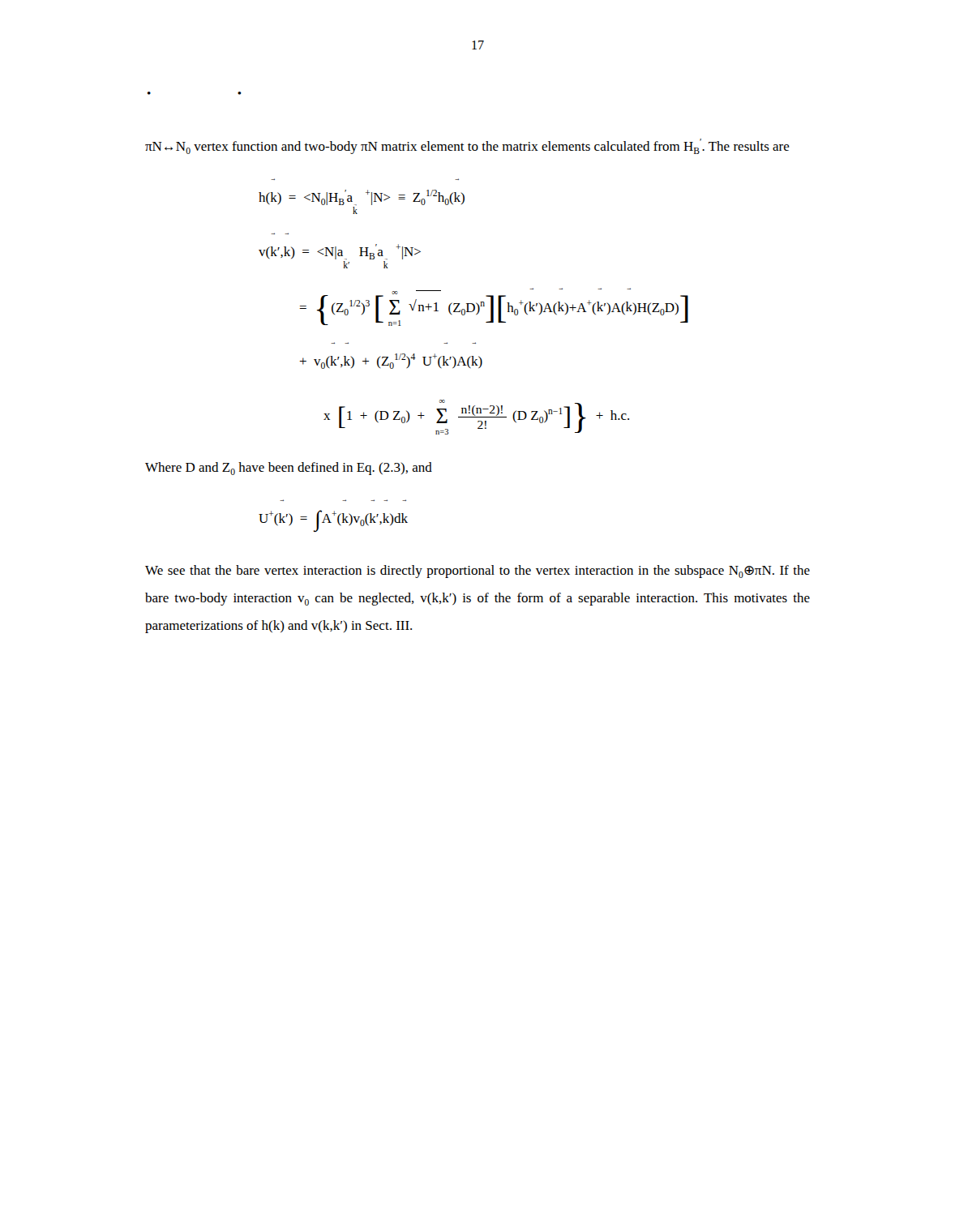17
• •
πN↔N0 vertex function and two-body πN matrix element to the matrix elements calculated from HB′. The results are
h(k) = <N0|HB′ak+|N> ≡ Z01/2h0(k)
v(k′,k) = <N|ak′ HB′ak+|N>
= {(Z01/2)3 [∞Σn=1 n+1 (Z0D)n][h0+(k′)A(k)+A+(k′)A(k)H(Z0D)]
+ v0(k′,k) + (Z01/2)4 U+(k′)A(k)
x [1 + (D Z0) + ∞Σn=3 n!(n−2)!2! (D Z0)n−1]} + h.c.
Where D and Z0 have been defined in Eq. (2.3), and
U+(k′) = ∫A+(k)v0(k′,k)dk
We see that the bare vertex interaction is directly proportional to the vertex interaction in the subspace N0⊕πN. If the bare two-body interaction v0 can be neglected, v(k,k′) is of the form of a separable interaction. This motivates the parameterizations of h(k) and v(k,k′) in Sect. III.